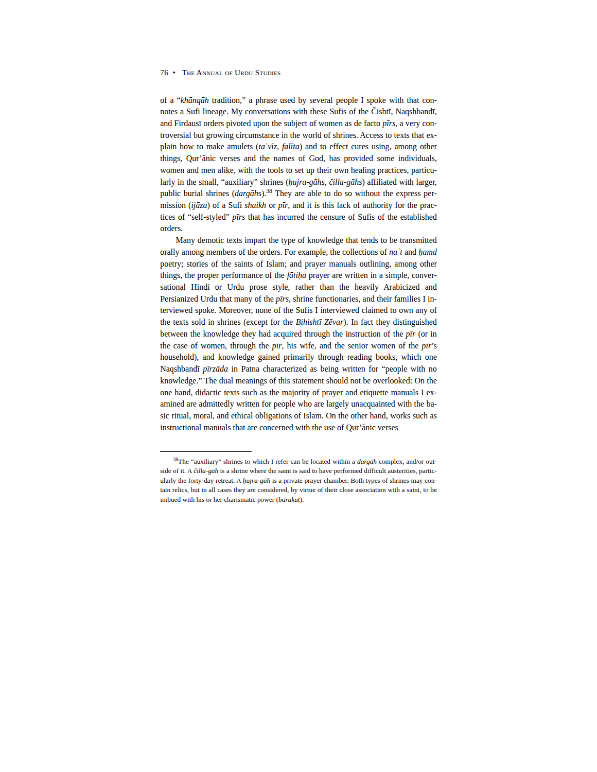76 • The Annual of Urdu Studies
of a “khānqāh tradition,” a phrase used by several people I spoke with that connotes a Sufi lineage. My conversations with these Sufis of the Čishtī, Naqshbandī, and Firdausī orders pivoted upon the subject of women as de facto pīrs, a very controversial but growing circumstance in the world of shrines. Access to texts that explain how to make amulets (taʿvīz, falīta) and to effect cures using, among other things, Qur’ānic verses and the names of God, has provided some individuals, women and men alike, with the tools to set up their own healing practices, particularly in the small, “auxiliary” shrines (ḥujra-gāhs, čilla-gāhs) affiliated with larger, public burial shrines (dargāhs).38 They are able to do so without the express permission (ijāza) of a Sufi shaikh or pīr, and it is this lack of authority for the practices of “self-styled” pīrs that has incurred the censure of Sufis of the established orders.
Many demotic texts impart the type of knowledge that tends to be transmitted orally among members of the orders. For example, the collections of naʿt and ḥamd poetry; stories of the saints of Islam; and prayer manuals outlining, among other things, the proper performance of the fātiḥa prayer are written in a simple, conversational Hindi or Urdu prose style, rather than the heavily Arabicized and Persianized Urdu that many of the pīrs, shrine functionaries, and their families I interviewed spoke. Moreover, none of the Sufis I interviewed claimed to own any of the texts sold in shrines (except for the Bihishtī Zēvar). In fact they distinguished between the knowledge they had acquired through the instruction of the pīr (or in the case of women, through the pīr, his wife, and the senior women of the pīr’s household), and knowledge gained primarily through reading books, which one Naqshbandī pīrzāda in Patna characterized as being written for “people with no knowledge.” The dual meanings of this statement should not be overlooked: On the one hand, didactic texts such as the majority of prayer and etiquette manuals I examined are admittedly written for people who are largely unacquainted with the basic ritual, moral, and ethical obligations of Islam. On the other hand, works such as instructional manuals that are concerned with the use of Qur’ānic verses
38The “auxiliary” shrines to which I refer can be located within a dargāh complex, and/or outside of it. A čilla-gāh is a shrine where the saint is said to have performed difficult austerities, particularly the forty-day retreat. A ḥujra-gāh is a private prayer chamber. Both types of shrines may contain relics, but in all cases they are considered, by virtue of their close association with a saint, to be imbued with his or her charismatic power (barakat).